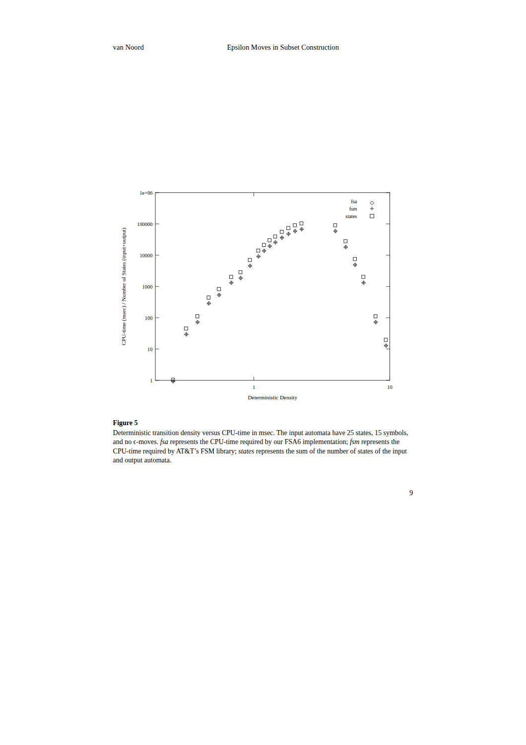van Noord
Epsilon Moves in Subset Construction
1 10 100 1000 10000 100000 1e+06 1 10 Deterministic Density CPU-time (msec) / Number of States (input+output) fsa fsm states
Figure 5 Deterministic transition density versus CPU-time in msec. The input automata have 25 states, 15 symbols, and no ϵ-moves. fsa represents the CPU-time required by our FSA6 implementation; fsm represents the CPU-time required by AT&T’s FSM library; states represents the sum of the number of states of the input and output automata.
9